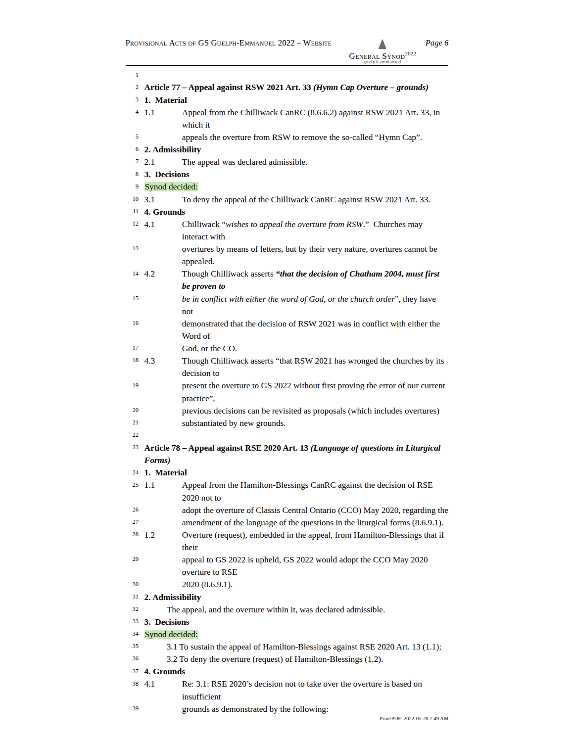Provisional Acts of GS Guelph-Emmanuel 2022 – Website
▲
General Synod2022
guelph emmanuel
Page 6
1
2
Article 77 – Appeal against RSW 2021 Art. 33 (Hymn Cap Overture – grounds)
3
1. Material
4
1.1 Appeal from the Chilliwack CanRC (8.6.6.2) against RSW 2021 Art. 33, in which it
5
appeals the overture from RSW to remove the so-called “Hymn Cap”.
6
2. Admissibility
7
2.1 The appeal was declared admissible.
8
3. Decisions
9
Synod decided:
10
3.1 To deny the appeal of the Chilliwack CanRC against RSW 2021 Art. 33.
11
4. Grounds
12
4.1 Chilliwack “wishes to appeal the overture from RSW.” Churches may interact with
13
overtures by means of letters, but by their very nature, overtures cannot be appealed.
14
4.2 Though Chilliwack asserts “that the decision of Chatham 2004, must first be proven to
15
be in conflict with either the word of God, or the church order”, they have not
16
demonstrated that the decision of RSW 2021 was in conflict with either the Word of
17
God, or the CO.
18
4.3 Though Chilliwack asserts “that RSW 2021 has wronged the churches by its decision to
19
present the overture to GS 2022 without first proving the error of our current practice”,
20
previous decisions can be revisited as proposals (which includes overtures)
21
substantiated by new grounds.
22
23
Article 78 – Appeal against RSE 2020 Art. 13 (Language of questions in Liturgical Forms)
24
1. Material
25
1.1 Appeal from the Hamilton-Blessings CanRC against the decision of RSE 2020 not to
26
adopt the overture of Classis Central Ontario (CCO) May 2020, regarding the
27
amendment of the language of the questions in the liturgical forms (8.6.9.1).
28
1.2 Overture (request), embedded in the appeal, from Hamilton-Blessings that if their
29
appeal to GS 2022 is upheld, GS 2022 would adopt the CCO May 2020 overture to RSE
30
2020 (8.6.9.1).
31
2. Admissibility
32
The appeal, and the overture within it, was declared admissible.
33
3. Decisions
34
Synod decided:
35
3.1 To sustain the appeal of Hamilton-Blessings against RSE 2020 Art. 13 (1.1);
36
3.2 To deny the overture (request) of Hamilton-Blessings (1.2).
37
4. Grounds
38
4.1 Re: 3.1: RSE 2020’s decision not to take over the overture is based on insufficient
39
grounds as demonstrated by the following:
Print/PDF: 2022-05-20 7:49 AM